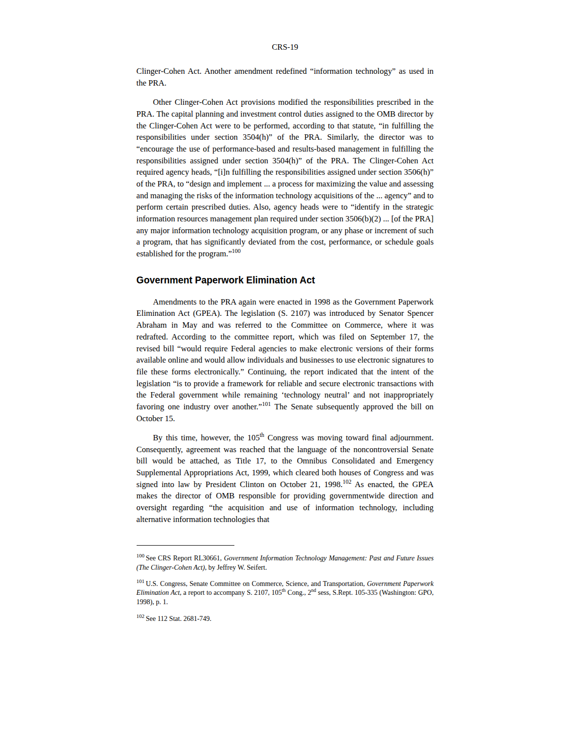CRS-19
Clinger-Cohen Act. Another amendment redefined “information technology” as used in the PRA.
Other Clinger-Cohen Act provisions modified the responsibilities prescribed in the PRA. The capital planning and investment control duties assigned to the OMB director by the Clinger-Cohen Act were to be performed, according to that statute, “in fulfilling the responsibilities under section 3504(h)” of the PRA. Similarly, the director was to “encourage the use of performance-based and results-based management in fulfilling the responsibilities assigned under section 3504(h)” of the PRA. The Clinger-Cohen Act required agency heads, “[i]n fulfilling the responsibilities assigned under section 3506(h)” of the PRA, to “design and implement ... a process for maximizing the value and assessing and managing the risks of the information technology acquisitions of the ... agency” and to perform certain prescribed duties. Also, agency heads were to “identify in the strategic information resources management plan required under section 3506(b)(2) ... [of the PRA] any major information technology acquisition program, or any phase or increment of such a program, that has significantly deviated from the cost, performance, or schedule goals established for the program.”100
Government Paperwork Elimination Act
Amendments to the PRA again were enacted in 1998 as the Government Paperwork Elimination Act (GPEA). The legislation (S. 2107) was introduced by Senator Spencer Abraham in May and was referred to the Committee on Commerce, where it was redrafted. According to the committee report, which was filed on September 17, the revised bill “would require Federal agencies to make electronic versions of their forms available online and would allow individuals and businesses to use electronic signatures to file these forms electronically.” Continuing, the report indicated that the intent of the legislation “is to provide a framework for reliable and secure electronic transactions with the Federal government while remaining ‘technology neutral’ and not inappropriately favoring one industry over another.”101 The Senate subsequently approved the bill on October 15.
By this time, however, the 105th Congress was moving toward final adjournment. Consequently, agreement was reached that the language of the noncontroversial Senate bill would be attached, as Title 17, to the Omnibus Consolidated and Emergency Supplemental Appropriations Act, 1999, which cleared both houses of Congress and was signed into law by President Clinton on October 21, 1998.102 As enacted, the GPEA makes the director of OMB responsible for providing governmentwide direction and oversight regarding “the acquisition and use of information technology, including alternative information technologies that
100 See CRS Report RL30661, Government Information Technology Management: Past and Future Issues (The Clinger-Cohen Act), by Jeffrey W. Seifert.
101 U.S. Congress, Senate Committee on Commerce, Science, and Transportation, Government Paperwork Elimination Act, a report to accompany S. 2107, 105th Cong., 2nd sess, S.Rept. 105-335 (Washington: GPO, 1998), p. 1.
102 See 112 Stat. 2681-749.